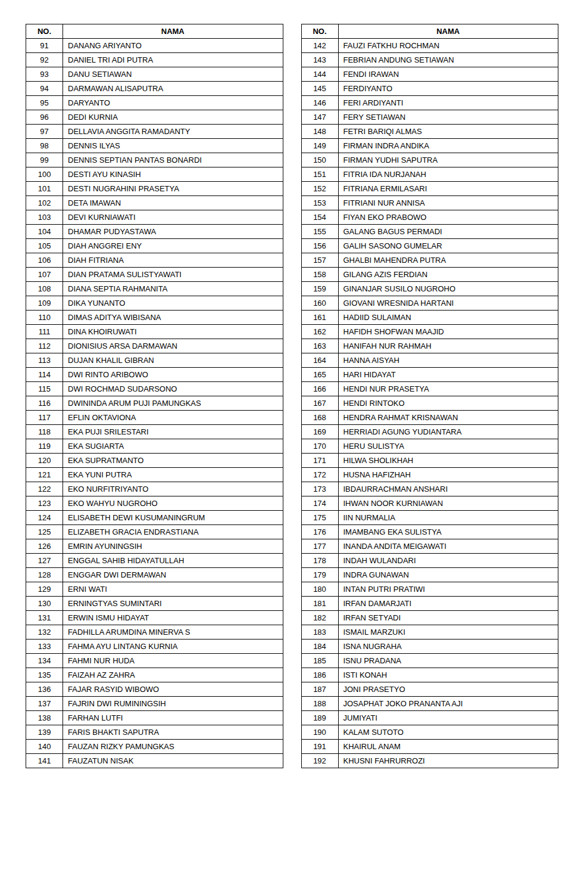| NO. | NAMA |
| --- | --- |
| 91 | DANANG ARIYANTO |
| 92 | DANIEL TRI ADI PUTRA |
| 93 | DANU SETIAWAN |
| 94 | DARMAWAN ALISAPUTRA |
| 95 | DARYANTO |
| 96 | DEDI KURNIA |
| 97 | DELLAVIA ANGGITA RAMADANTY |
| 98 | DENNIS ILYAS |
| 99 | DENNIS SEPTIAN PANTAS BONARDI |
| 100 | DESTI AYU KINASIH |
| 101 | DESTI NUGRAHINI PRASETYA |
| 102 | DETA IMAWAN |
| 103 | DEVI KURNIAWATI |
| 104 | DHAMAR PUDYASTAWA |
| 105 | DIAH ANGGREI ENY |
| 106 | DIAH FITRIANA |
| 107 | DIAN PRATAMA SULISTYAWATI |
| 108 | DIANA SEPTIA RAHMANITA |
| 109 | DIKA YUNANTO |
| 110 | DIMAS ADITYA WIBISANA |
| 111 | DINA KHOIRUWATI |
| 112 | DIONISIUS ARSA DARMAWAN |
| 113 | DUJAN KHALIL GIBRAN |
| 114 | DWI RINTO ARIBOWO |
| 115 | DWI ROCHMAD SUDARSONO |
| 116 | DWININDA ARUM PUJI PAMUNGKAS |
| 117 | EFLIN OKTAVIONA |
| 118 | EKA PUJI SRILESTARI |
| 119 | EKA SUGIARTA |
| 120 | EKA SUPRATMANTO |
| 121 | EKA YUNI PUTRA |
| 122 | EKO NURFITRIYANTO |
| 123 | EKO WAHYU NUGROHO |
| 124 | ELISABETH DEWI KUSUMANINGRUM |
| 125 | ELIZABETH GRACIA ENDRASTIANA |
| 126 | EMRIN AYUNINGSIH |
| 127 | ENGGAL SAHIB HIDAYATULLAH |
| 128 | ENGGAR DWI DERMAWAN |
| 129 | ERNI WATI |
| 130 | ERNINGTYAS SUMINTARI |
| 131 | ERWIN ISMU HIDAYAT |
| 132 | FADHILLA ARUMDINA MINERVA S |
| 133 | FAHMA AYU LINTANG KURNIA |
| 134 | FAHMI NUR HUDA |
| 135 | FAIZAH AZ ZAHRA |
| 136 | FAJAR RASYID WIBOWO |
| 137 | FAJRIN DWI RUMININGSIH |
| 138 | FARHAN LUTFI |
| 139 | FARIS BHAKTI SAPUTRA |
| 140 | FAUZAN RIZKY PAMUNGKAS |
| 141 | FAUZATUN NISAK |
| NO. | NAMA |
| --- | --- |
| 142 | FAUZI FATKHU ROCHMAN |
| 143 | FEBRIAN ANDUNG SETIAWAN |
| 144 | FENDI IRAWAN |
| 145 | FERDIYANTO |
| 146 | FERI ARDIYANTI |
| 147 | FERY SETIAWAN |
| 148 | FETRI BARIQI ALMAS |
| 149 | FIRMAN INDRA ANDIKA |
| 150 | FIRMAN YUDHI SAPUTRA |
| 151 | FITRIA IDA NURJANAH |
| 152 | FITRIANA ERMILASARI |
| 153 | FITRIANI NUR ANNISA |
| 154 | FIYAN EKO PRABOWO |
| 155 | GALANG BAGUS PERMADI |
| 156 | GALIH SASONO GUMELAR |
| 157 | GHALBI MAHENDRA PUTRA |
| 158 | GILANG AZIS FERDIAN |
| 159 | GINANJAR SUSILO NUGROHO |
| 160 | GIOVANI WRESNIDA HARTANI |
| 161 | HADIID SULAIMAN |
| 162 | HAFIDH SHOFWAN MAAJID |
| 163 | HANIFAH NUR RAHMAH |
| 164 | HANNA AISYAH |
| 165 | HARI HIDAYAT |
| 166 | HENDI NUR PRASETYA |
| 167 | HENDI RINTOKO |
| 168 | HENDRA RAHMAT KRISNAWAN |
| 169 | HERRIADI AGUNG YUDIANTARA |
| 170 | HERU SULISTYA |
| 171 | HILWA SHOLIKHAH |
| 172 | HUSNA HAFIZHAH |
| 173 | IBDAURRACHMAN ANSHARI |
| 174 | IHWAN NOOR KURNIAWAN |
| 175 | IIN NURMALIA |
| 176 | IMAMBANG EKA SULISTYA |
| 177 | INANDA ANDITA MEIGAWATI |
| 178 | INDAH WULANDARI |
| 179 | INDRA GUNAWAN |
| 180 | INTAN PUTRI PRATIWI |
| 181 | IRFAN DAMARJATI |
| 182 | IRFAN SETYADI |
| 183 | ISMAIL MARZUKI |
| 184 | ISNA NUGRAHA |
| 185 | ISNU PRADANA |
| 186 | ISTI KONAH |
| 187 | JONI PRASETYO |
| 188 | JOSAPHAT JOKO PRANANTA AJI |
| 189 | JUMIYATI |
| 190 | KALAM SUTOTO |
| 191 | KHAIRUL ANAM |
| 192 | KHUSNI FAHRURROZI |